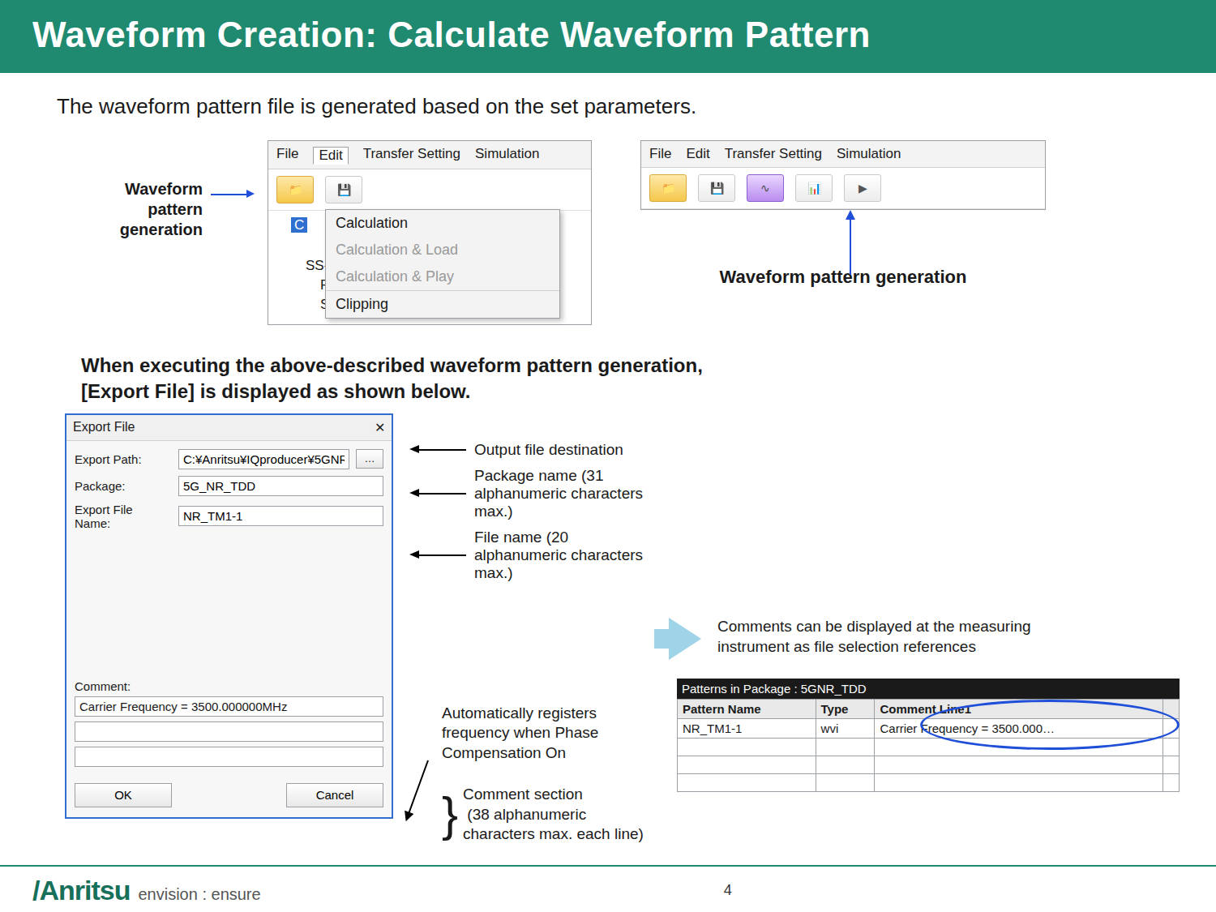Waveform Creation: Calculate Waveform Pattern
The waveform pattern file is generated based on the set parameters.
Waveform
pattern
generation
File Edit Transfer Setting Simulation
📁
💾
C
SS-Block
PBCH
Synchronization signals
Calculation
Calculation & Load
Calculation & Play
Clipping
File Edit Transfer Setting Simulation
📁
💾
∿
📊
▶
Waveform pattern generation
When executing the above-described waveform pattern generation,
[Export File] is displayed as shown below.
Export File ✕
Export Path:
…
Package:
Export File Name:
Comment:
Carrier Frequency = 3500.000000MHz
OK Cancel
Output file destination
Package name (31 alphanumeric characters max.)
File name (20 alphanumeric characters max.)
Automatically registers
frequency when Phase
Compensation On
} Comment section
(38 alphanumeric
characters max. each line)
Comments can be displayed at the measuring
instrument as file selection references
Patterns in Package : 5GNR_TDD
| Pattern Name | Type | Comment Line1 | |
| --- | --- | --- | --- |
| NR_TM1-1 | wvi | Carrier Frequency = 3500.000… | |
/Anritsu envision : ensure
4